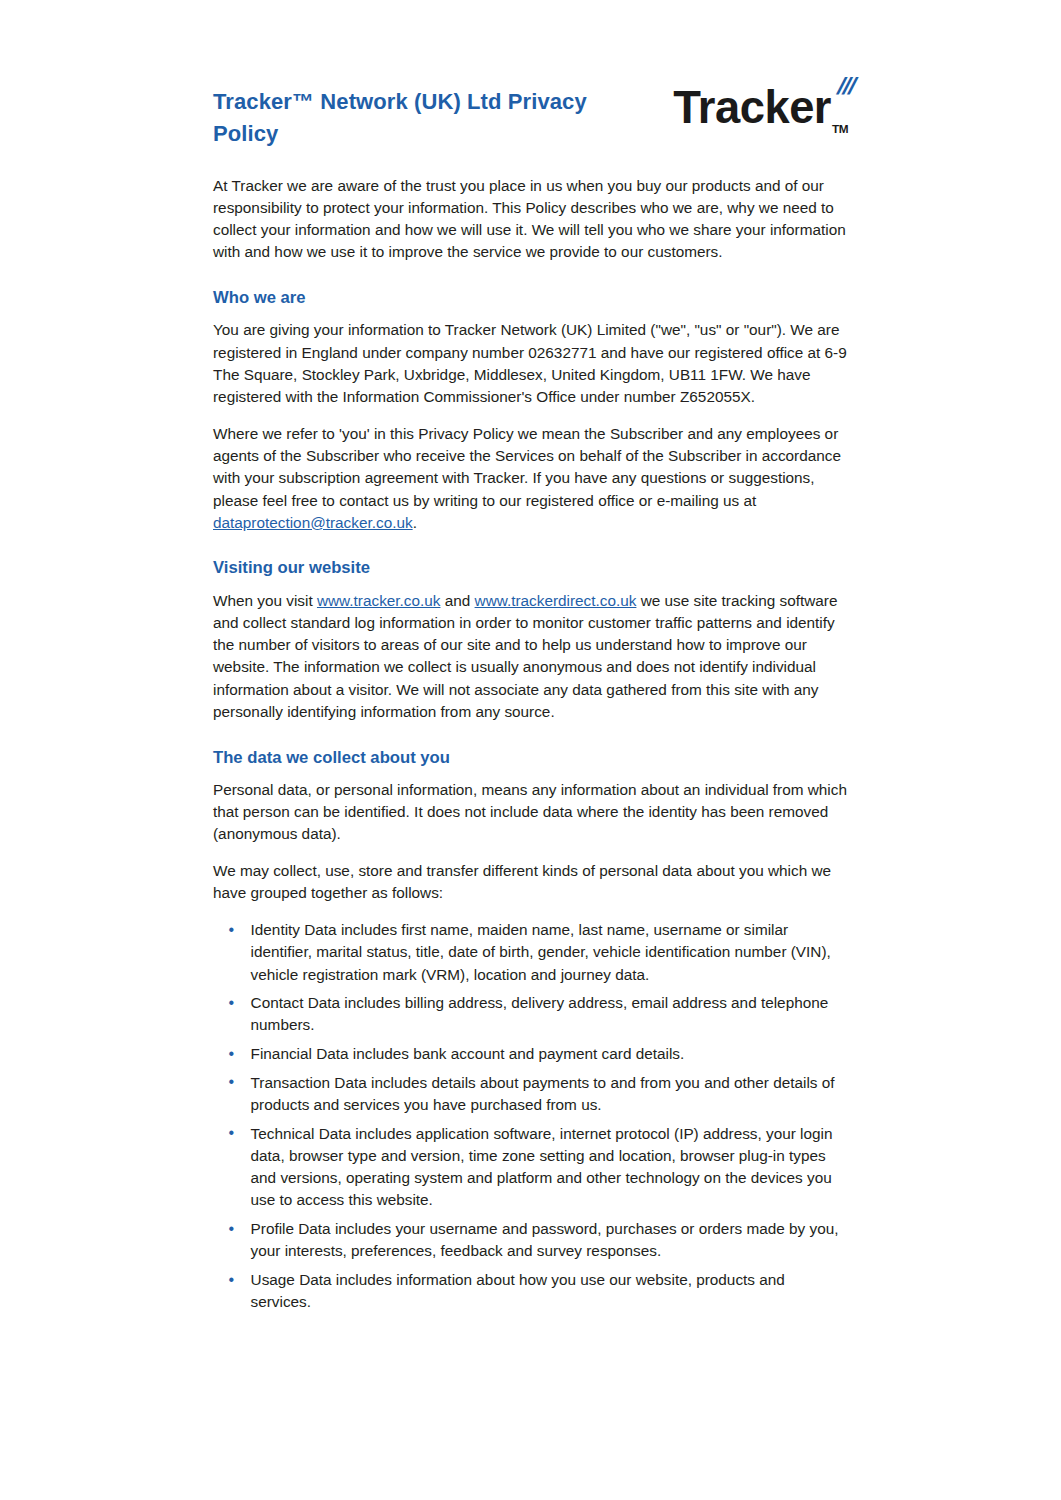Tracker™ Network (UK) Ltd Privacy Policy
Tracker///TM
At Tracker we are aware of the trust you place in us when you buy our products and of our responsibility to protect your information. This Policy describes who we are, why we need to collect your information and how we will use it. We will tell you who we share your information with and how we use it to improve the service we provide to our customers.
Who we are
You are giving your information to Tracker Network (UK) Limited ("we", "us" or "our"). We are registered in England under company number 02632771 and have our registered office at 6-9 The Square, Stockley Park, Uxbridge, Middlesex, United Kingdom, UB11 1FW. We have registered with the Information Commissioner's Office under number Z652055X.
Where we refer to 'you' in this Privacy Policy we mean the Subscriber and any employees or agents of the Subscriber who receive the Services on behalf of the Subscriber in accordance with your subscription agreement with Tracker. If you have any questions or suggestions, please feel free to contact us by writing to our registered office or e-mailing us at dataprotection@tracker.co.uk.
Visiting our website
When you visit www.tracker.co.uk and www.trackerdirect.co.uk we use site tracking software and collect standard log information in order to monitor customer traffic patterns and identify the number of visitors to areas of our site and to help us understand how to improve our website. The information we collect is usually anonymous and does not identify individual information about a visitor. We will not associate any data gathered from this site with any personally identifying information from any source.
The data we collect about you
Personal data, or personal information, means any information about an individual from which that person can be identified. It does not include data where the identity has been removed (anonymous data).
We may collect, use, store and transfer different kinds of personal data about you which we have grouped together as follows:
Identity Data includes first name, maiden name, last name, username or similar identifier, marital status, title, date of birth, gender, vehicle identification number (VIN), vehicle registration mark (VRM), location and journey data.
Contact Data includes billing address, delivery address, email address and telephone numbers.
Financial Data includes bank account and payment card details.
Transaction Data includes details about payments to and from you and other details of products and services you have purchased from us.
Technical Data includes application software, internet protocol (IP) address, your login data, browser type and version, time zone setting and location, browser plug-in types and versions, operating system and platform and other technology on the devices you use to access this website.
Profile Data includes your username and password, purchases or orders made by you, your interests, preferences, feedback and survey responses.
Usage Data includes information about how you use our website, products and services.